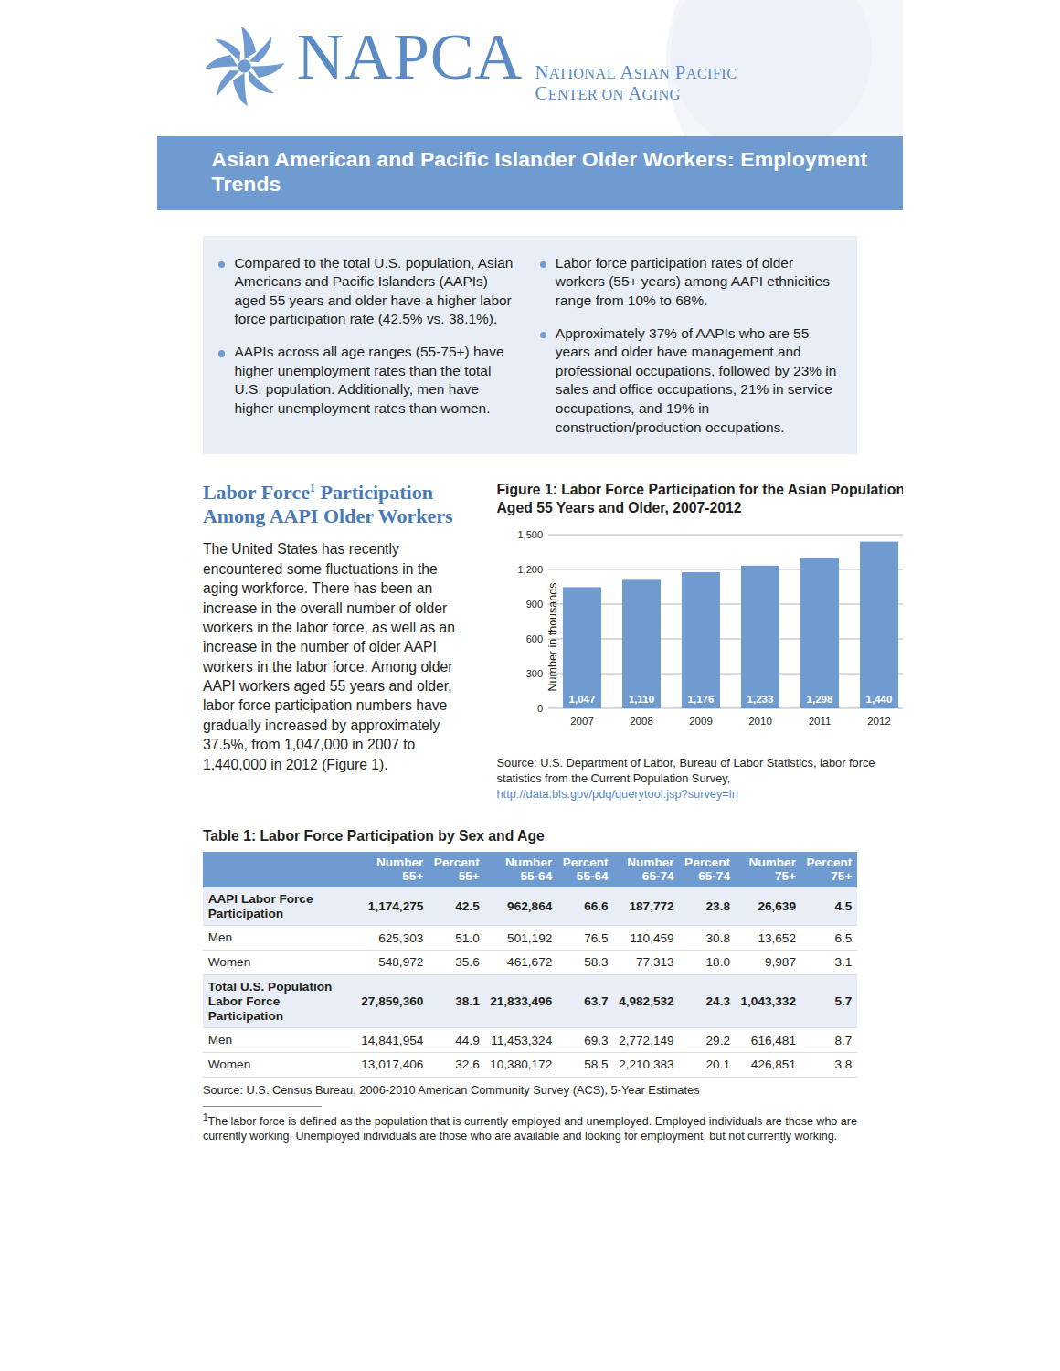NAPCA NATIONAL ASIAN PACIFIC
CENTER ON AGING
Asian American and Pacific Islander Older Workers: Employment Trends
Compared to the total U.S. population, Asian Americans and Pacific Islanders (AAPIs) aged 55 years and older have a higher labor force participation rate (42.5% vs. 38.1%).
AAPIs across all age ranges (55-75+) have higher unemployment rates than the total U.S. population. Additionally, men have higher unemployment rates than women.
Labor force participation rates of older workers (55+ years) among AAPI ethnicities range from 10% to 68%.
Approximately 37% of AAPIs who are 55 years and older have management and professional occupations, followed by 23% in sales and office occupations, 21% in service occupations, and 19% in construction/production occupations.
Labor Force1 Participation Among AAPI Older Workers
The United States has recently encountered some fluctuations in the aging workforce. There has been an increase in the overall number of older workers in the labor force, as well as an increase in the number of older AAPI workers in the labor force. Among older AAPI workers aged 55 years and older, labor force participation numbers have gradually increased by approximately 37.5%, from 1,047,000 in 2007 to 1,440,000 in 2012 (Figure 1).
Figure 1: Labor Force Participation for the Asian Population Aged 55 Years and Older, 2007-2012
Number in thousands 1,500 1,200 900 600 300 0 1,047 1,110 1,176 1,233 1,298 1,440 2007 2008 2009 2010 2011 2012
Source: U.S. Department of Labor, Bureau of Labor Statistics, labor force statistics from the Current Population Survey, http://data.bls.gov/pdq/querytool.jsp?survey=ln
Table 1: Labor Force Participation by Sex and Age
| | Number 55+ | Percent 55+ | Number 55-64 | Percent 55-64 | Number 65-74 | Percent 65-74 | Number 75+ | Percent 75+ |
| --- | --- | --- | --- | --- | --- | --- | --- | --- |
| AAPI Labor Force Participation | 1,174,275 | 42.5 | 962,864 | 66.6 | 187,772 | 23.8 | 26,639 | 4.5 |
| Men | 625,303 | 51.0 | 501,192 | 76.5 | 110,459 | 30.8 | 13,652 | 6.5 |
| Women | 548,972 | 35.6 | 461,672 | 58.3 | 77,313 | 18.0 | 9,987 | 3.1 |
| Total U.S. Population Labor Force Participation | 27,859,360 | 38.1 | 21,833,496 | 63.7 | 4,982,532 | 24.3 | 1,043,332 | 5.7 |
| Men | 14,841,954 | 44.9 | 11,453,324 | 69.3 | 2,772,149 | 29.2 | 616,481 | 8.7 |
| Women | 13,017,406 | 32.6 | 10,380,172 | 58.5 | 2,210,383 | 20.1 | 426,851 | 3.8 |
Source: U.S. Census Bureau, 2006-2010 American Community Survey (ACS), 5-Year Estimates
1The labor force is defined as the population that is currently employed and unemployed. Employed individuals are those who are currently working. Unemployed individuals are those who are available and looking for employment, but not currently working.